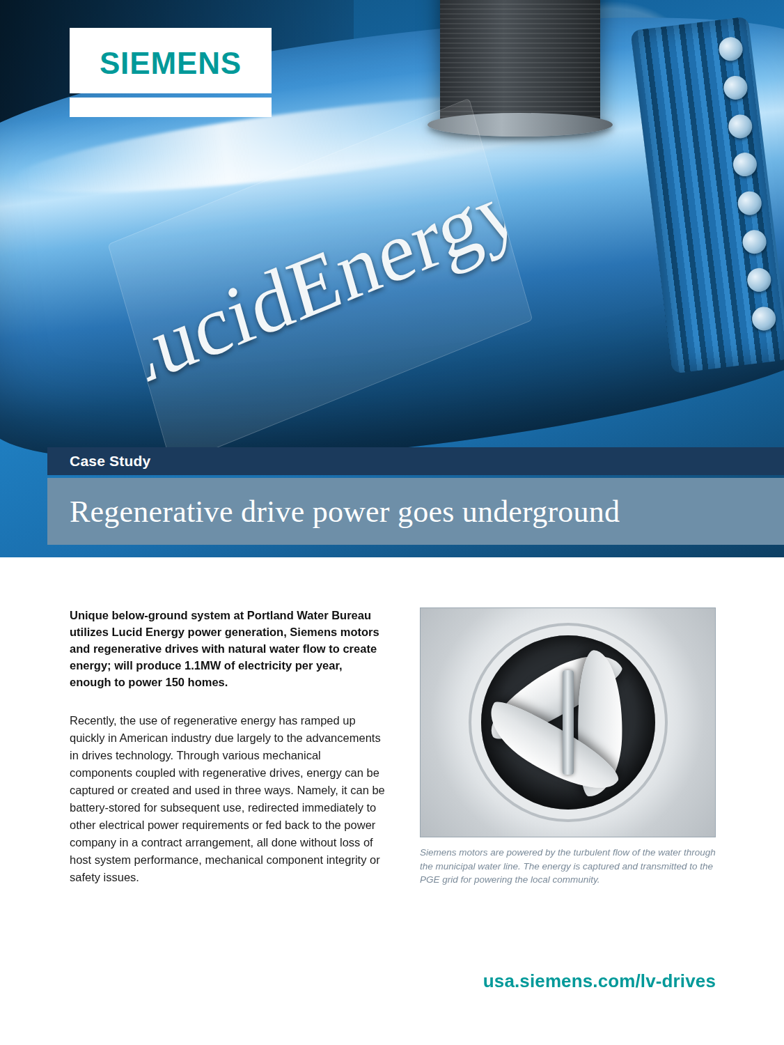LucidEnergy™
SIEMENS
Case Study
Regenerative drive power goes underground
Unique below-ground system at Portland Water Bureau utilizes Lucid Energy power generation, Siemens motors and regenerative drives with natural water flow to create energy; will produce 1.1MW of electricity per year, enough to power 150 homes.
Recently, the use of regenerative energy has ramped up quickly in American industry due largely to the advancements in drives technology. Through various mechanical components coupled with regenerative drives, energy can be captured or created and used in three ways. Namely, it can be battery-stored for subsequent use, redirected immediately to other electrical power requirements or fed back to the power company in a contract arrangement, all done without loss of host system performance, mechanical component integrity or safety issues.
Siemens motors are powered by the turbulent flow of the water through the municipal water line. The energy is captured and transmitted to the PGE grid for powering the local community.
usa.siemens.com/lv-drives